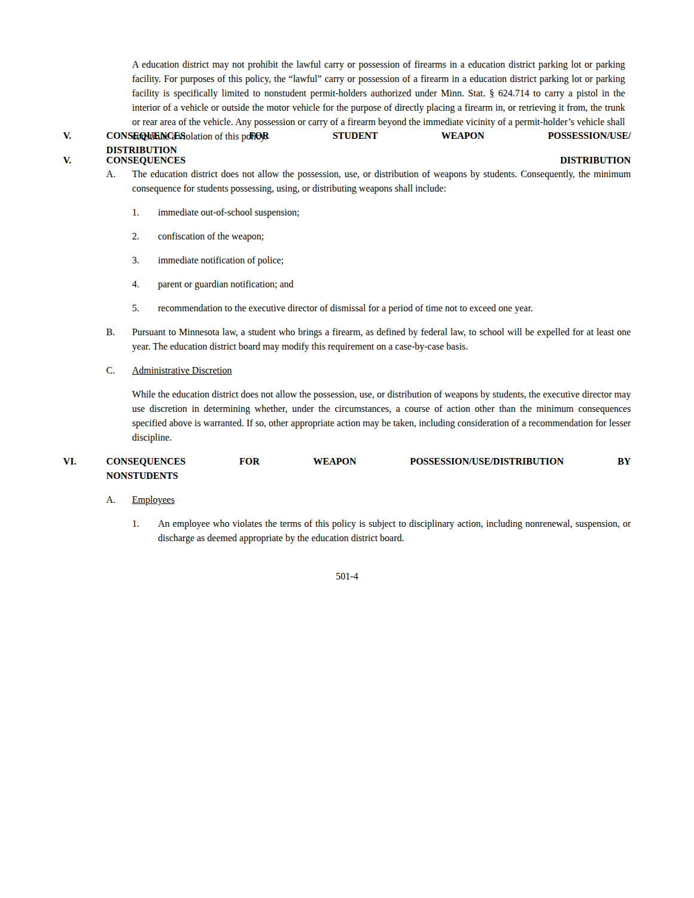A education district may not prohibit the lawful carry or possession of firearms in a education district parking lot or parking facility. For purposes of this policy, the “lawful” carry or possession of a firearm in a education district parking lot or parking facility is specifically limited to nonstudent permit-holders authorized under Minn. Stat. § 624.714 to carry a pistol in the interior of a vehicle or outside the motor vehicle for the purpose of directly placing a firearm in, or retrieving it from, the trunk or rear area of the vehicle. Any possession or carry of a firearm beyond the immediate vicinity of a permit-holder’s vehicle shall constitute a violation of this policy.
V.
CONSEQUENCES DISTRIBUTION
V.
CONSEQUENCES FOR STUDENT WEAPON POSSESSION/USE/
DISTRIBUTION
A.
The education district does not allow the possession, use, or distribution of weapons by students. Consequently, the minimum consequence for students possessing, using, or distributing weapons shall include:
1.
immediate out-of-school suspension;
2.
confiscation of the weapon;
3.
immediate notification of police;
4.
parent or guardian notification; and
5.
recommendation to the executive director of dismissal for a period of time not to exceed one year.
B.
Pursuant to Minnesota law, a student who brings a firearm, as defined by federal law, to school will be expelled for at least one year. The education district board may modify this requirement on a case-by-case basis.
C.
Administrative Discretion
While the education district does not allow the possession, use, or distribution of weapons by students, the executive director may use discretion in determining whether, under the circumstances, a course of action other than the minimum consequences specified above is warranted. If so, other appropriate action may be taken, including consideration of a recommendation for lesser discipline.
VI.
CONSEQUENCES FOR WEAPON POSSESSION/USE/DISTRIBUTION BY
NONSTUDENTS
A.
Employees
1.
An employee who violates the terms of this policy is subject to disciplinary action, including nonrenewal, suspension, or discharge as deemed appropriate by the education district board.
501-4